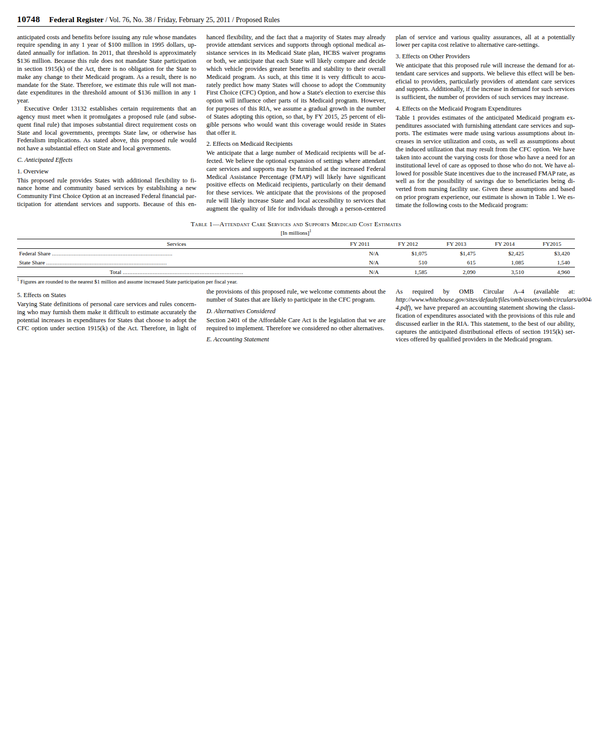10748 Federal Register / Vol. 76, No. 38 / Friday, February 25, 2011 / Proposed Rules
anticipated costs and benefits before issuing any rule whose mandates require spending in any 1 year of $100 million in 1995 dollars, updated annually for inflation. In 2011, that threshold is approximately $136 million. Because this rule does not mandate State participation in section 1915(k) of the Act, there is no obligation for the State to make any change to their Medicaid program. As a result, there is no mandate for the State. Therefore, we estimate this rule will not mandate expenditures in the threshold amount of $136 million in any 1 year.
Executive Order 13132 establishes certain requirements that an agency must meet when it promulgates a proposed rule (and subsequent final rule) that imposes substantial direct requirement costs on State and local governments, preempts State law, or otherwise has Federalism implications. As stated above, this proposed rule would not have a substantial effect on State and local governments.
C. Anticipated Effects
1. Overview
This proposed rule provides States with additional flexibility to finance home and community based services by establishing a new Community First Choice Option at an increased Federal financial participation for attendant services and supports. Because of this enhanced flexibility, and the fact that a majority of States may already provide attendant services and supports through optional medical assistance services in its Medicaid State plan, HCBS waiver programs or both, we anticipate that each State will likely compare and decide which vehicle provides greater benefits and stability to their overall Medicaid program. As such, at this time it is very difficult to accurately predict how many States will choose to adopt the Community First Choice (CFC) Option, and how a State's election to exercise this option will influence other parts of its Medicaid program. However, for purposes of this RIA, we assume a gradual growth in the number of States adopting this option, so that, by FY 2015, 25 percent of eligible persons who would want this coverage would reside in States that offer it.
2. Effects on Medicaid Recipients
We anticipate that a large number of Medicaid recipients will be affected. We believe the optional expansion of settings where attendant care services and supports may be furnished at the increased Federal Medical Assistance Percentage (FMAP) will likely have significant positive effects on Medicaid recipients, particularly on their demand for these services. We anticipate that the provisions of the proposed rule will likely increase State and local accessibility to services that augment the quality of life for individuals through a person-centered plan of service and various quality assurances, all at a potentially lower per capita cost relative to alternative care-settings.
3. Effects on Other Providers
We anticipate that this proposed rule will increase the demand for attendant care services and supports. We believe this effect will be beneficial to providers, particularly providers of attendant care services and supports. Additionally, if the increase in demand for such services is sufficient, the number of providers of such services may increase.
4. Effects on the Medicaid Program Expenditures
Table 1 provides estimates of the anticipated Medicaid program expenditures associated with furnishing attendant care services and supports. The estimates were made using various assumptions about increases in service utilization and costs, as well as assumptions about the induced utilization that may result from the CFC option. We have taken into account the varying costs for those who have a need for an institutional level of care as opposed to those who do not. We have allowed for possible State incentives due to the increased FMAP rate, as well as for the possibility of savings due to beneficiaries being diverted from nursing facility use. Given these assumptions and based on prior program experience, our estimate is shown in Table 1. We estimate the following costs to the Medicaid program:
Table 1—Attendant Care Services and Supports Medicaid Cost Estimates
[In millions]1
| Services | FY 2011 | FY 2012 | FY 2013 | FY 2014 | FY2015 |
| --- | --- | --- | --- | --- | --- |
| Federal Share | N/A | $1,075 | $1,475 | $2,425 | $3,420 |
| State Share | N/A | 510 | 615 | 1,085 | 1,540 |
| Total | N/A | 1,585 | 2,090 | 3,510 | 4,960 |
1 Figures are rounded to the nearest $1 million and assume increased State participation per fiscal year.
5. Effects on States
Varying State definitions of personal care services and rules concerning who may furnish them make it difficult to estimate accurately the potential increases in expenditures for States that choose to adopt the CFC option under section 1915(k) of the Act. Therefore, in light of the provisions of this proposed rule, we welcome comments about the number of States that are likely to participate in the CFC program.
D. Alternatives Considered
Section 2401 of the Affordable Care Act is the legislation that we are required to implement. Therefore we considered no other alternatives.
E. Accounting Statement
As required by OMB Circular A–4 (available at: http://www.whitehouse.gov/sites/default/files/omb/assets/omb/circulars/a004/a-4.pdf), we have prepared an accounting statement showing the classification of expenditures associated with the provisions of this rule and discussed earlier in the RIA. This statement, to the best of our ability, captures the anticipated distributional effects of section 1915(k) services offered by qualified providers in the Medicaid program.